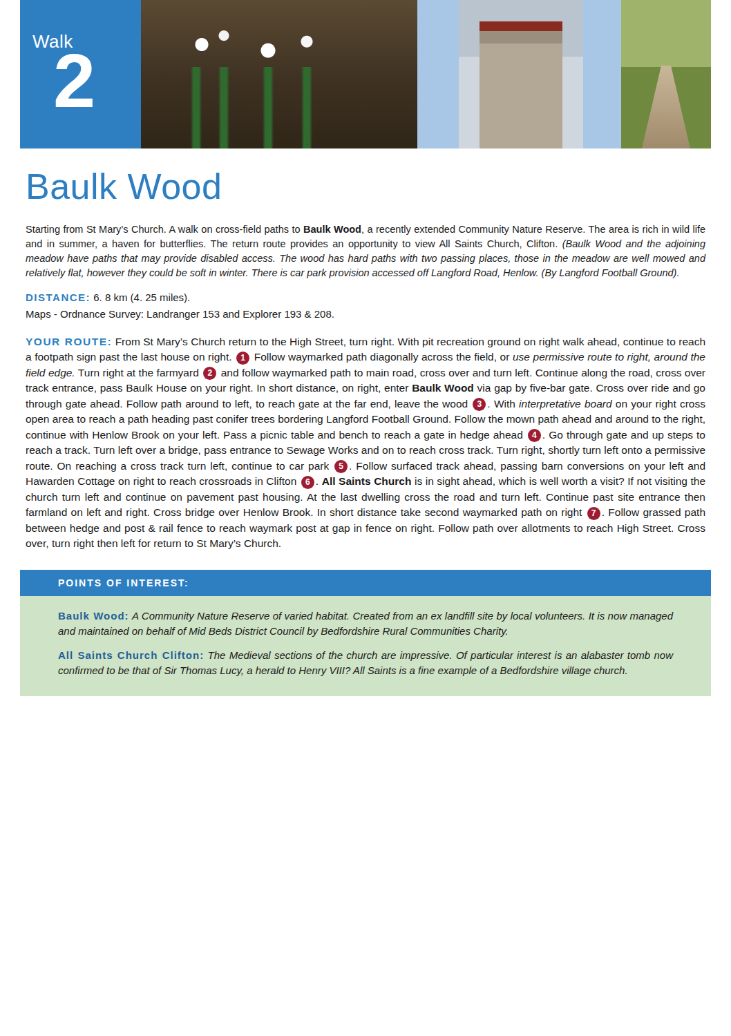Walk 2
Baulk Wood
Starting from St Mary’s Church. A walk on cross-field paths to Baulk Wood, a recently extended Community Nature Reserve. The area is rich in wild life and in summer, a haven for butterflies. The return route provides an opportunity to view All Saints Church, Clifton. (Baulk Wood and the adjoining meadow have paths that may provide disabled access. The wood has hard paths with two passing places, those in the meadow are well mowed and relatively flat, however they could be soft in winter. There is car park provision accessed off Langford Road, Henlow. (By Langford Football Ground).
DISTANCE: 6. 8 km (4. 25 miles).
Maps - Ordnance Survey: Landranger 153 and Explorer 193 & 208.
YOUR ROUTE: From St Mary’s Church return to the High Street, turn right. With pit recreation ground on right walk ahead, continue to reach a footpath sign past the last house on right. 1 Follow waymarked path diagonally across the field, or use permissive route to right, around the field edge. Turn right at the farmyard 2 and follow waymarked path to main road, cross over and turn left. Continue along the road, cross over track entrance, pass Baulk House on your right. In short distance, on right, enter Baulk Wood via gap by five-bar gate. Cross over ride and go through gate ahead. Follow path around to left, to reach gate at the far end, leave the wood 3. With interpretative board on your right cross open area to reach a path heading past conifer trees bordering Langford Football Ground. Follow the mown path ahead and around to the right, continue with Henlow Brook on your left. Pass a picnic table and bench to reach a gate in hedge ahead 4. Go through gate and up steps to reach a track. Turn left over a bridge, pass entrance to Sewage Works and on to reach cross track. Turn right, shortly turn left onto a permissive route. On reaching a cross track turn left, continue to car park 5. Follow surfaced track ahead, passing barn conversions on your left and Hawarden Cottage on right to reach crossroads in Clifton 6. All Saints Church is in sight ahead, which is well worth a visit? If not visiting the church turn left and continue on pavement past housing. At the last dwelling cross the road and turn left. Continue past site entrance then farmland on left and right. Cross bridge over Henlow Brook. In short distance take second waymarked path on right 7. Follow grassed path between hedge and post & rail fence to reach waymark post at gap in fence on right. Follow path over allotments to reach High Street. Cross over, turn right then left for return to St Mary’s Church.
POINTS OF INTEREST:
Baulk Wood: A Community Nature Reserve of varied habitat. Created from an ex landfill site by local volunteers. It is now managed and maintained on behalf of Mid Beds District Council by Bedfordshire Rural Communities Charity.
All Saints Church Clifton: The Medieval sections of the church are impressive. Of particular interest is an alabaster tomb now confirmed to be that of Sir Thomas Lucy, a herald to Henry VIII? All Saints is a fine example of a Bedfordshire village church.